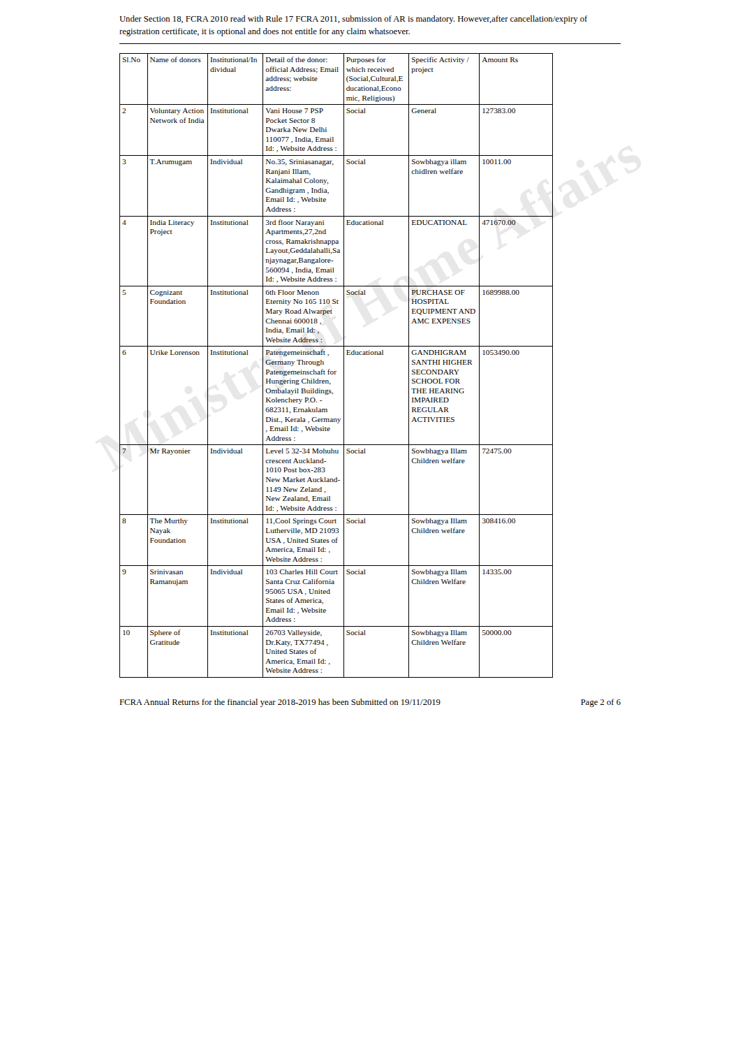Ministry of Home Affairs
Under Section 18, FCRA 2010 read with Rule 17 FCRA 2011, submission of AR is mandatory. However,after cancellation/expiry of registration certificate, it is optional and does not entitle for any claim whatsoever.
| Sl.No | Name of donors | Institutional/Individual | Detail of the donor: official Address; Email address; website address: | Purposes for which received (Social,Cultural,Educational,Economic, Religious) | Specific Activity / project | Amount Rs |
| --- | --- | --- | --- | --- | --- | --- |
| 2 | Voluntary Action Network of India | Institutional | Vani House 7 PSP Pocket Sector 8 Dwarka New Delhi 110077 , India, Email Id: , Website Address : | Social | General | 127383.00 |
| 3 | T.Arumugam | Individual | No.35, Sriniasanagar, Ranjani Illam, Kalaimahal Colony, Gandhigram , India, Email Id: , Website Address : | Social | Sowbhagya illam chidlren welfare | 10011.00 |
| 4 | India Literacy Project | Institutional | 3rd floor Narayani Apartments,27,2nd cross, Ramakrishnappa Layout,Geddalahalli,Sanjaynagar,Bangalore-560094 , India, Email Id: , Website Address : | Educational | EDUCATIONAL | 471670.00 |
| 5 | Cognizant Foundation | Institutional | 6th Floor Menon Eternity No 165 110 St Mary Road Alwarpet Chennai 600018 , India, Email Id: , Website Address : | Social | PURCHASE OF HOSPITAL EQUIPMENT AND AMC EXPENSES | 1689988.00 |
| 6 | Urike Lorenson | Institutional | Patengemeinschaft , Germany Through Patengemeinschaft for Hungering Children, Ombalayil Buildings, Kolenchery P.O. - 682311, Ernakulam Dist., Kerala , Germany , Email Id: , Website Address : | Educational | GANDHIGRAM SANTHI HIGHER SECONDARY SCHOOL FOR THE HEARING IMPAIRED REGULAR ACTIVITIES | 1053490.00 |
| 7 | Mr Rayonier | Individual | Level 5 32-34 Mohuhu crescent Auckland-1010 Post box-283 New Market Auckland-1149 New Zeland , New Zealand, Email Id: , Website Address : | Social | Sowbhagya Illam Children welfare | 72475.00 |
| 8 | The Murthy Nayak Foundation | Institutional | 11,Cool Springs Court Lutherville, MD 21093 USA , United States of America, Email Id: , Website Address : | Social | Sowbhagya Illam Children welfare | 308416.00 |
| 9 | Srinivasan Ramanujam | Individual | 103 Charles Hill Court Santa Cruz California 95065 USA , United States of America, Email Id: , Website Address : | Social | Sowbhagya Illam Children Welfare | 14335.00 |
| 10 | Sphere of Gratitude | Institutional | 26703 Valleyside, Dr.Katy, TX77494 , United States of America, Email Id: , Website Address : | Social | Sowbhagya Illam Children Welfare | 50000.00 |
FCRA Annual Returns for the financial year 2018-2019 has been Submitted on 19/11/2019
Page 2 of 6